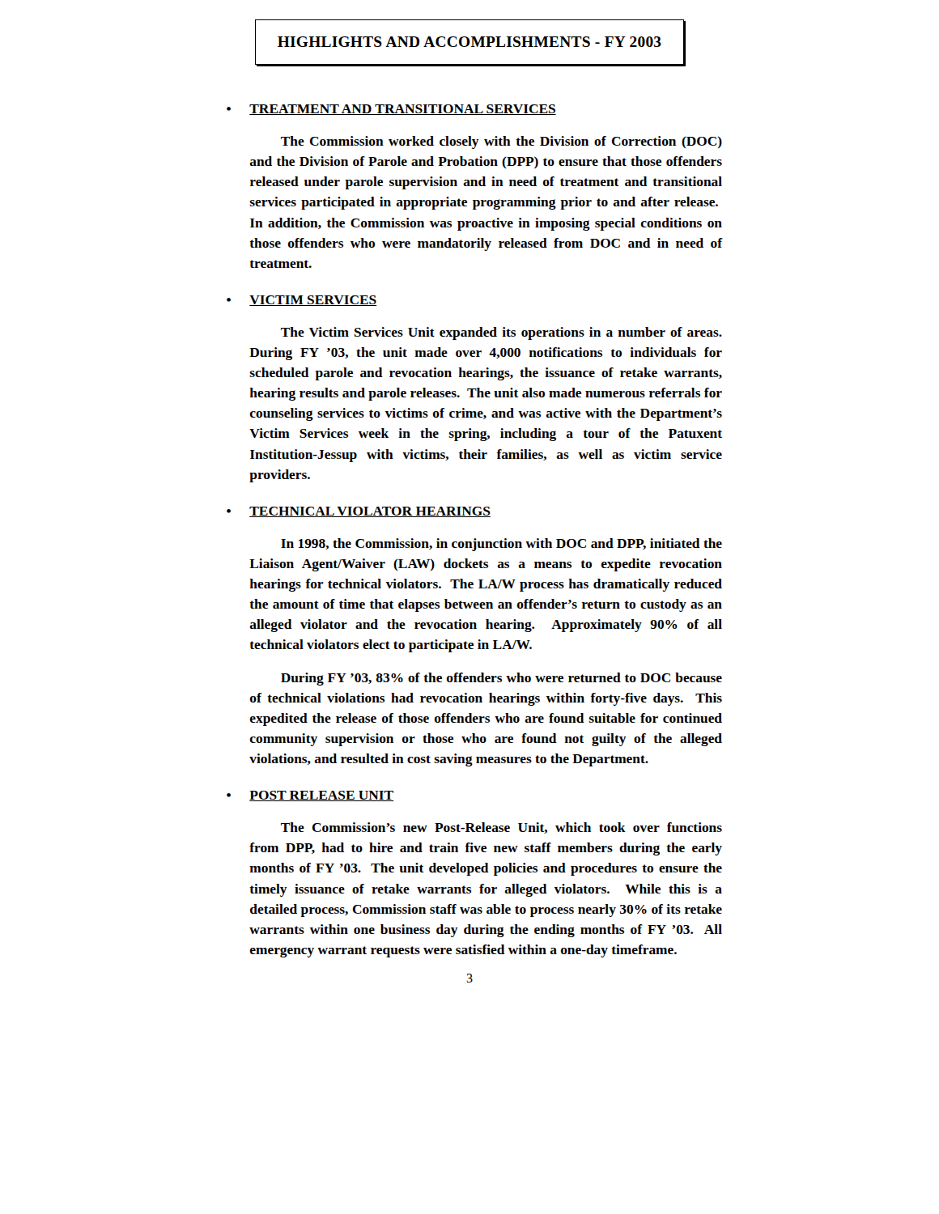HIGHLIGHTS AND ACCOMPLISHMENTS - FY 2003
Treatment and Transitional Services
The Commission worked closely with the Division of Correction (DOC) and the Division of Parole and Probation (DPP) to ensure that those offenders released under parole supervision and in need of treatment and transitional services participated in appropriate programming prior to and after release. In addition, the Commission was proactive in imposing special conditions on those offenders who were mandatorily released from DOC and in need of treatment.
Victim Services
The Victim Services Unit expanded its operations in a number of areas. During FY ’03, the unit made over 4,000 notifications to individuals for scheduled parole and revocation hearings, the issuance of retake warrants, hearing results and parole releases. The unit also made numerous referrals for counseling services to victims of crime, and was active with the Department’s Victim Services week in the spring, including a tour of the Patuxent Institution-Jessup with victims, their families, as well as victim service providers.
Technical Violator Hearings
In 1998, the Commission, in conjunction with DOC and DPP, initiated the Liaison Agent/Waiver (LAW) dockets as a means to expedite revocation hearings for technical violators. The LA/W process has dramatically reduced the amount of time that elapses between an offender’s return to custody as an alleged violator and the revocation hearing. Approximately 90% of all technical violators elect to participate in LA/W.
During FY ’03, 83% of the offenders who were returned to DOC because of technical violations had revocation hearings within forty-five days. This expedited the release of those offenders who are found suitable for continued community supervision or those who are found not guilty of the alleged violations, and resulted in cost saving measures to the Department.
Post Release Unit
The Commission’s new Post-Release Unit, which took over functions from DPP, had to hire and train five new staff members during the early months of FY ’03. The unit developed policies and procedures to ensure the timely issuance of retake warrants for alleged violators. While this is a detailed process, Commission staff was able to process nearly 30% of its retake warrants within one business day during the ending months of FY ’03. All emergency warrant requests were satisfied within a one-day timeframe.
3